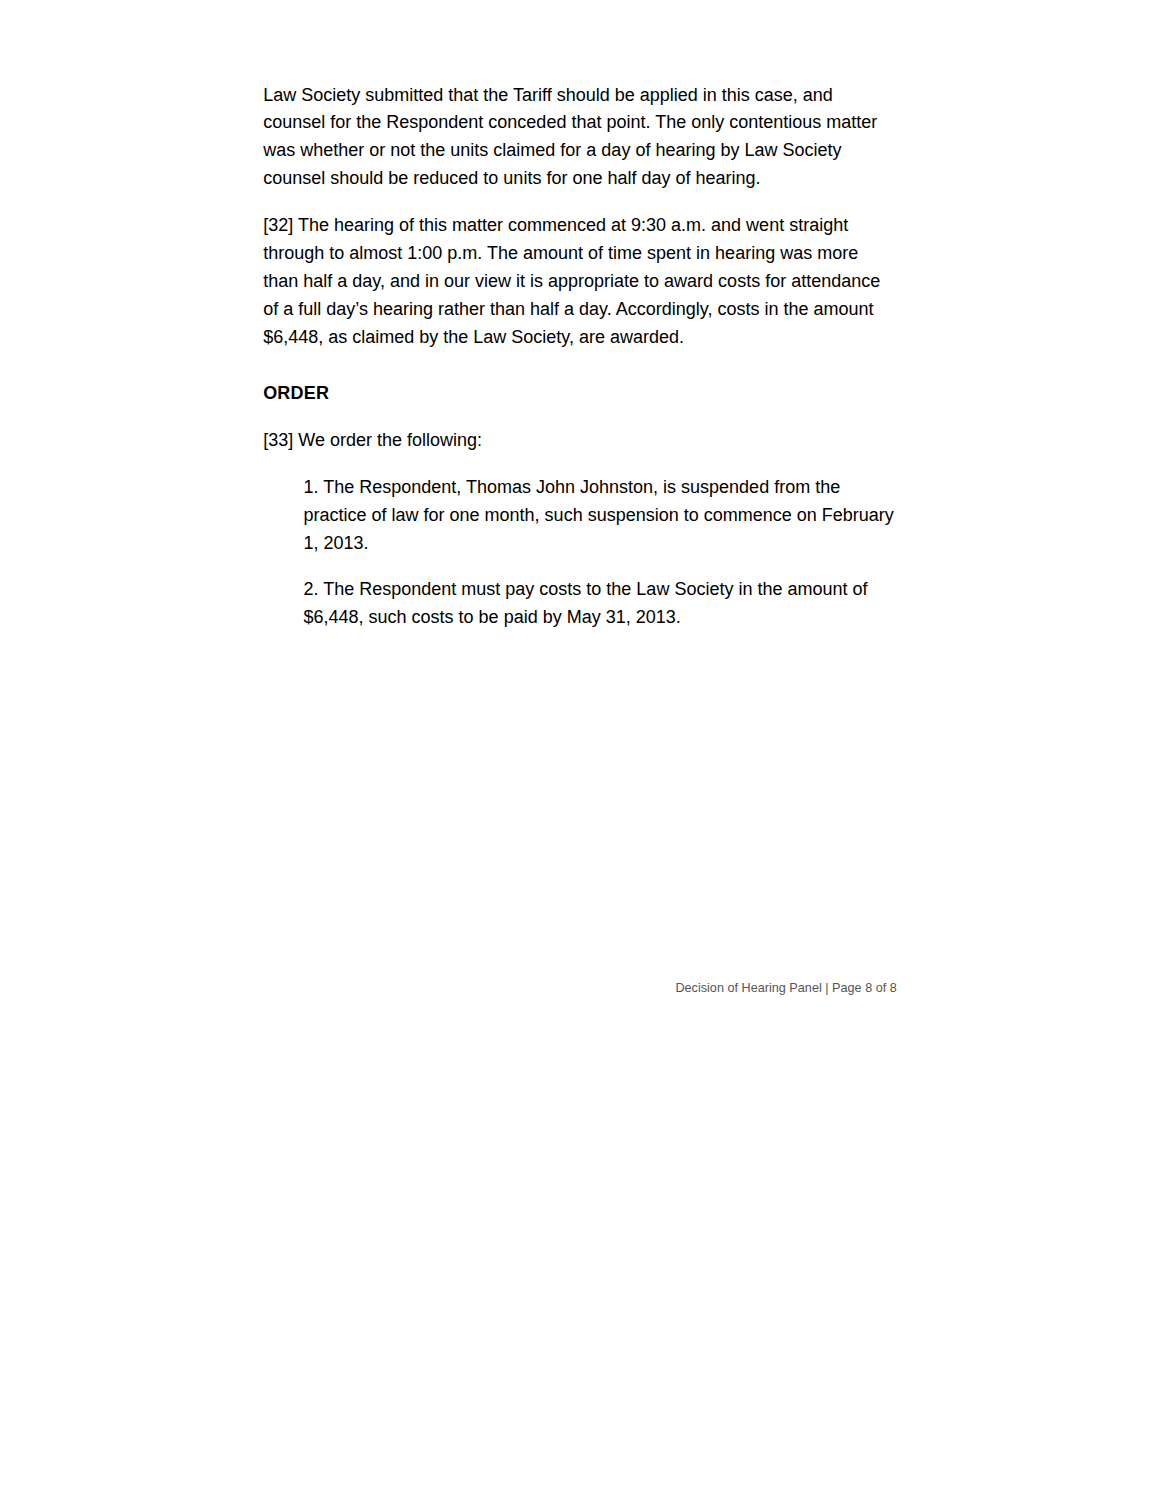Law Society submitted that the Tariff should be applied in this case, and counsel for the Respondent conceded that point. The only contentious matter was whether or not the units claimed for a day of hearing by Law Society counsel should be reduced to units for one half day of hearing.
[32] The hearing of this matter commenced at 9:30 a.m. and went straight through to almost 1:00 p.m. The amount of time spent in hearing was more than half a day, and in our view it is appropriate to award costs for attendance of a full day’s hearing rather than half a day. Accordingly, costs in the amount $6,448, as claimed by the Law Society, are awarded.
ORDER
[33] We order the following:
1. The Respondent, Thomas John Johnston, is suspended from the practice of law for one month, such suspension to commence on February 1, 2013.
2. The Respondent must pay costs to the Law Society in the amount of $6,448, such costs to be paid by May 31, 2013.
Decision of Hearing Panel | Page 8 of 8